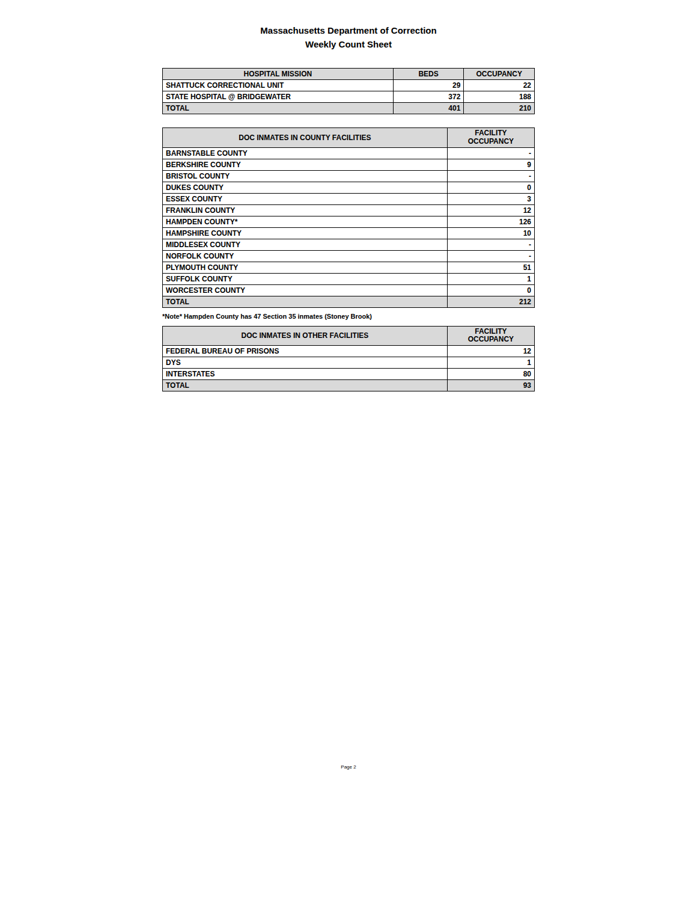Massachusetts Department of Correction
Weekly Count Sheet
| HOSPITAL MISSION | BEDS | OCCUPANCY |
| --- | --- | --- |
| SHATTUCK CORRECTIONAL UNIT | 29 | 22 |
| STATE HOSPITAL @ BRIDGEWATER | 372 | 188 |
| TOTAL | 401 | 210 |
| DOC INMATES IN COUNTY FACILITIES | FACILITY OCCUPANCY |
| --- | --- |
| BARNSTABLE COUNTY | - |
| BERKSHIRE COUNTY | 9 |
| BRISTOL COUNTY | - |
| DUKES COUNTY | 0 |
| ESSEX COUNTY | 3 |
| FRANKLIN COUNTY | 12 |
| HAMPDEN COUNTY* | 126 |
| HAMPSHIRE COUNTY | 10 |
| MIDDLESEX COUNTY | - |
| NORFOLK COUNTY | - |
| PLYMOUTH COUNTY | 51 |
| SUFFOLK COUNTY | 1 |
| WORCESTER COUNTY | 0 |
| TOTAL | 212 |
*Note* Hampden County has 47 Section 35 inmates (Stoney Brook)
| DOC INMATES IN OTHER FACILITIES | FACILITY OCCUPANCY |
| --- | --- |
| FEDERAL BUREAU OF PRISONS | 12 |
| DYS | 1 |
| INTERSTATES | 80 |
| TOTAL | 93 |
Page 2